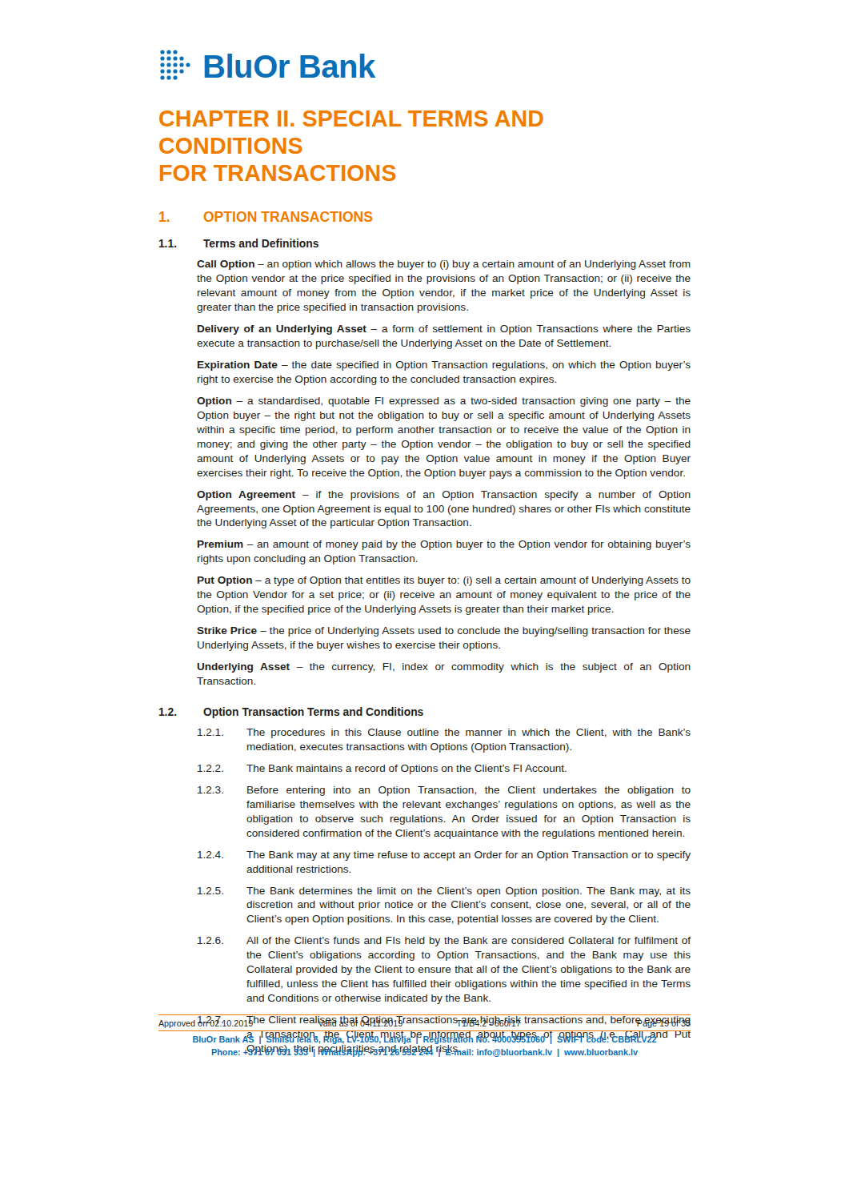BluOr Bank
CHAPTER II. SPECIAL TERMS AND CONDITIONS
FOR TRANSACTIONS
1. OPTION TRANSACTIONS
1.1. Terms and Definitions
Call Option – an option which allows the buyer to (i) buy a certain amount of an Underlying Asset from the Option vendor at the price specified in the provisions of an Option Transaction; or (ii) receive the relevant amount of money from the Option vendor, if the market price of the Underlying Asset is greater than the price specified in transaction provisions.
Delivery of an Underlying Asset – a form of settlement in Option Transactions where the Parties execute a transaction to purchase/sell the Underlying Asset on the Date of Settlement.
Expiration Date – the date specified in Option Transaction regulations, on which the Option buyer’s right to exercise the Option according to the concluded transaction expires.
Option – a standardised, quotable FI expressed as a two-sided transaction giving one party – the Option buyer – the right but not the obligation to buy or sell a specific amount of Underlying Assets within a specific time period, to perform another transaction or to receive the value of the Option in money; and giving the other party – the Option vendor – the obligation to buy or sell the specified amount of Underlying Assets or to pay the Option value amount in money if the Option Buyer exercises their right. To receive the Option, the Option buyer pays a commission to the Option vendor.
Option Agreement – if the provisions of an Option Transaction specify a number of Option Agreements, one Option Agreement is equal to 100 (one hundred) shares or other FIs which constitute the Underlying Asset of the particular Option Transaction.
Premium – an amount of money paid by the Option buyer to the Option vendor for obtaining buyer’s rights upon concluding an Option Transaction.
Put Option – a type of Option that entitles its buyer to: (i) sell a certain amount of Underlying Assets to the Option Vendor for a set price; or (ii) receive an amount of money equivalent to the price of the Option, if the specified price of the Underlying Assets is greater than their market price.
Strike Price – the price of Underlying Assets used to conclude the buying/selling transaction for these Underlying Assets, if the buyer wishes to exercise their options.
Underlying Asset – the currency, FI, index or commodity which is the subject of an Option Transaction.
1.2. Option Transaction Terms and Conditions
1.2.1.
The procedures in this Clause outline the manner in which the Client, with the Bank’s mediation, executes transactions with Options (Option Transaction).
1.2.2.
The Bank maintains a record of Options on the Client’s FI Account.
1.2.3.
Before entering into an Option Transaction, the Client undertakes the obligation to familiarise themselves with the relevant exchanges’ regulations on options, as well as the obligation to observe such regulations. An Order issued for an Option Transaction is considered confirmation of the Client’s acquaintance with the regulations mentioned herein.
1.2.4.
The Bank may at any time refuse to accept an Order for an Option Transaction or to specify additional restrictions.
1.2.5.
The Bank determines the limit on the Client’s open Option position. The Bank may, at its discretion and without prior notice or the Client’s consent, close one, several, or all of the Client’s open Option positions. In this case, potential losses are covered by the Client.
1.2.6.
All of the Client’s funds and FIs held by the Bank are considered Collateral for fulfilment of the Client’s obligations according to Option Transactions, and the Bank may use this Collateral provided by the Client to ensure that all of the Client’s obligations to the Bank are fulfilled, unless the Client has fulfilled their obligations within the time specified in the Terms and Conditions or otherwise indicated by the Bank.
1.2.7.
The Client realises that Option Transactions are high-risk transactions and, before executing a Transaction, the Client must be informed about types of options (i.e. Call and Put Options), their peculiarities and related risks.
Approved on 02.10.2019 Valid as of 04.11.2019 T1/B4.2 - 660/17 Page 19 of 35
BluOr Bank AS|Smilšu iela 6, Rīga, LV-1050, Latvija|Registration No. 40003551060|SWIFT code: CBBRLV22
Phone: +371 67 031 333|WhatsApp: +371 26 552 244|E-mail: info@bluorbank.lv|www.bluorbank.lv